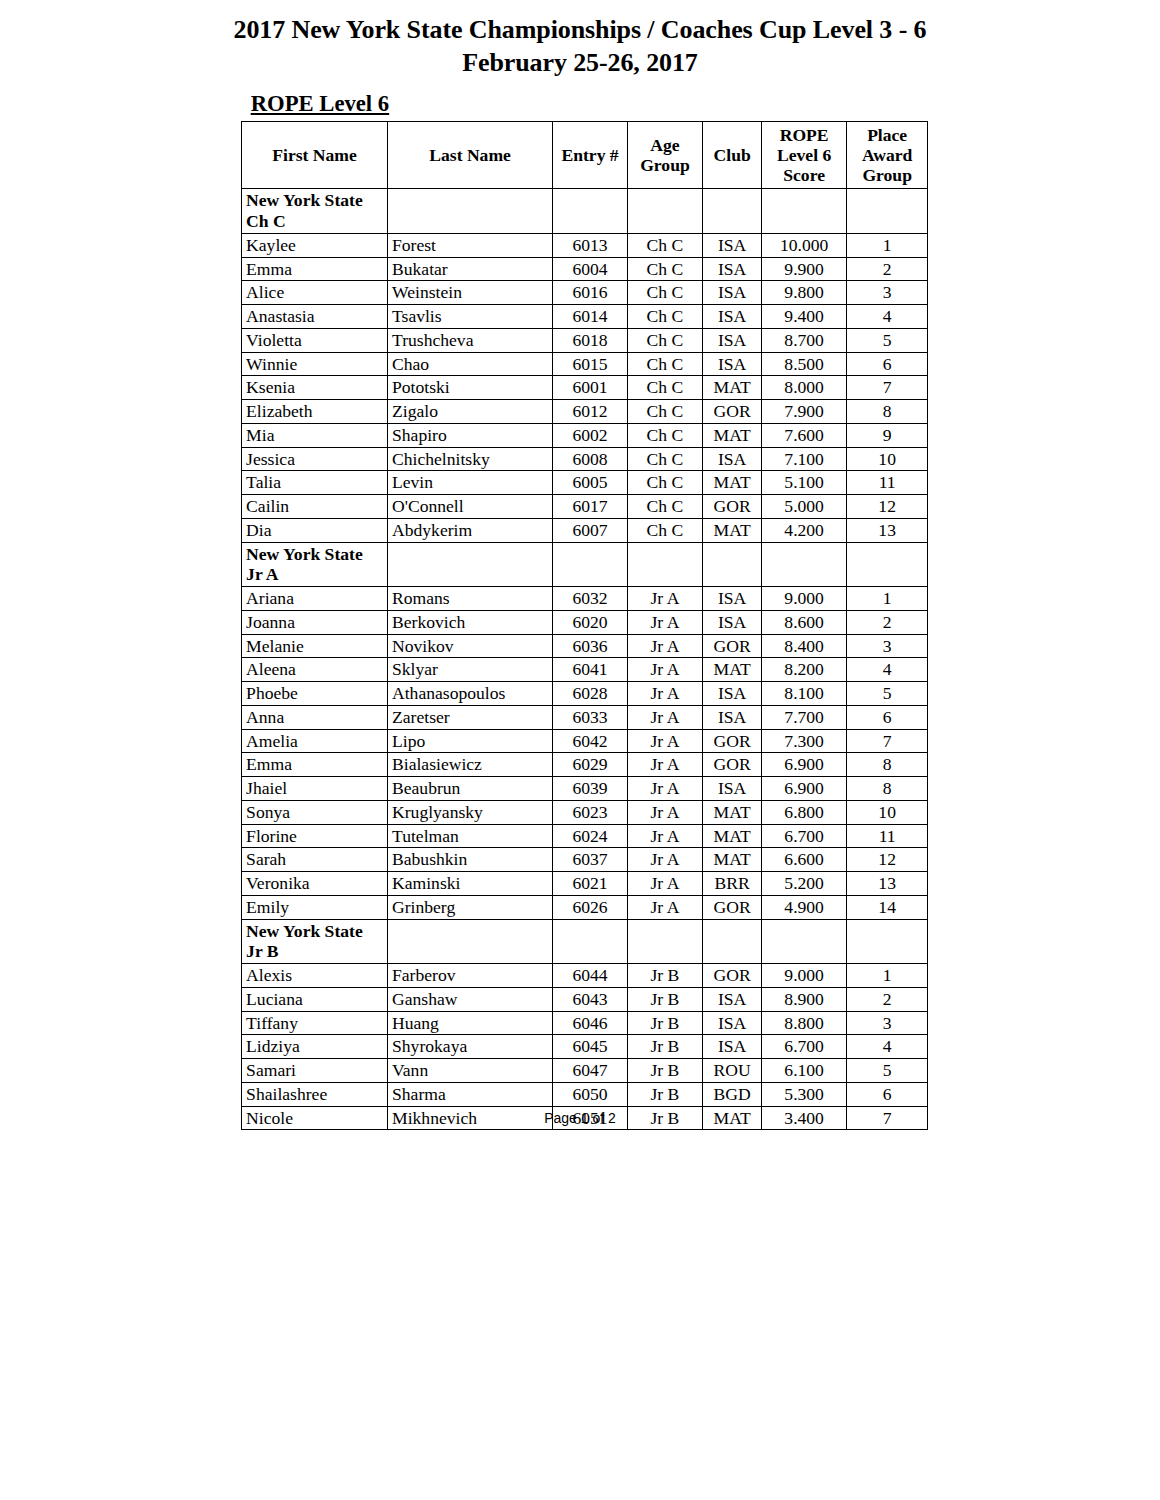2017 New York State Championships / Coaches Cup Level 3 - 6
February 25-26, 2017
ROPE Level 6
| First Name | Last Name | Entry # | Age Group | Club | ROPE Level 6 Score | Place Award Group |
| --- | --- | --- | --- | --- | --- | --- |
| New York State Ch C | | | | | | |
| Kaylee | Forest | 6013 | Ch C | ISA | 10.000 | 1 |
| Emma | Bukatar | 6004 | Ch C | ISA | 9.900 | 2 |
| Alice | Weinstein | 6016 | Ch C | ISA | 9.800 | 3 |
| Anastasia | Tsavlis | 6014 | Ch C | ISA | 9.400 | 4 |
| Violetta | Trushcheva | 6018 | Ch C | ISA | 8.700 | 5 |
| Winnie | Chao | 6015 | Ch C | ISA | 8.500 | 6 |
| Ksenia | Pototski | 6001 | Ch C | MAT | 8.000 | 7 |
| Elizabeth | Zigalo | 6012 | Ch C | GOR | 7.900 | 8 |
| Mia | Shapiro | 6002 | Ch C | MAT | 7.600 | 9 |
| Jessica | Chichelnitsky | 6008 | Ch C | ISA | 7.100 | 10 |
| Talia | Levin | 6005 | Ch C | MAT | 5.100 | 11 |
| Cailin | O'Connell | 6017 | Ch C | GOR | 5.000 | 12 |
| Dia | Abdykerim | 6007 | Ch C | MAT | 4.200 | 13 |
| New York State Jr A | | | | | | |
| Ariana | Romans | 6032 | Jr A | ISA | 9.000 | 1 |
| Joanna | Berkovich | 6020 | Jr A | ISA | 8.600 | 2 |
| Melanie | Novikov | 6036 | Jr A | GOR | 8.400 | 3 |
| Aleena | Sklyar | 6041 | Jr A | MAT | 8.200 | 4 |
| Phoebe | Athanasopoulos | 6028 | Jr A | ISA | 8.100 | 5 |
| Anna | Zaretser | 6033 | Jr A | ISA | 7.700 | 6 |
| Amelia | Lipo | 6042 | Jr A | GOR | 7.300 | 7 |
| Emma | Bialasiewicz | 6029 | Jr A | GOR | 6.900 | 8 |
| Jhaiel | Beaubrun | 6039 | Jr A | ISA | 6.900 | 8 |
| Sonya | Kruglyansky | 6023 | Jr A | MAT | 6.800 | 10 |
| Florine | Tutelman | 6024 | Jr A | MAT | 6.700 | 11 |
| Sarah | Babushkin | 6037 | Jr A | MAT | 6.600 | 12 |
| Veronika | Kaminski | 6021 | Jr A | BRR | 5.200 | 13 |
| Emily | Grinberg | 6026 | Jr A | GOR | 4.900 | 14 |
| New York State Jr B | | | | | | |
| Alexis | Farberov | 6044 | Jr B | GOR | 9.000 | 1 |
| Luciana | Ganshaw | 6043 | Jr B | ISA | 8.900 | 2 |
| Tiffany | Huang | 6046 | Jr B | ISA | 8.800 | 3 |
| Lidziya | Shyrokaya | 6045 | Jr B | ISA | 6.700 | 4 |
| Samari | Vann | 6047 | Jr B | ROU | 6.100 | 5 |
| Shailashree | Sharma | 6050 | Jr B | BGD | 5.300 | 6 |
| Nicole | Mikhnevich | 6051 | Jr B | MAT | 3.400 | 7 |
Page 1 of 2